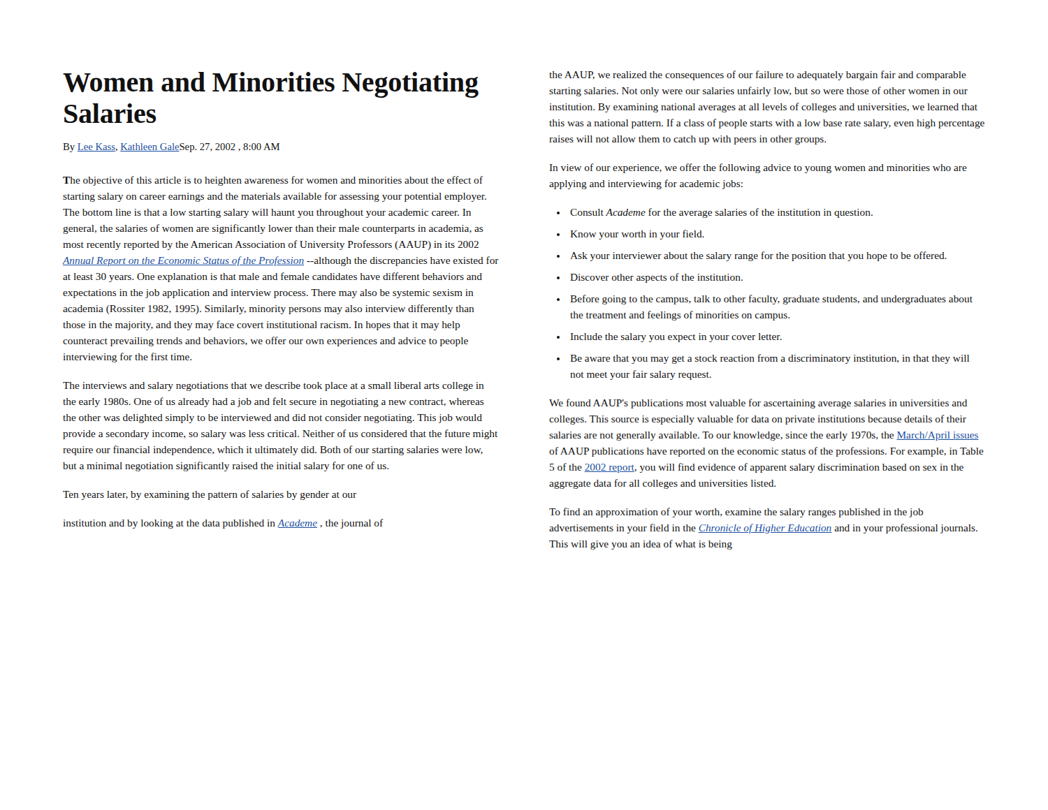Women and Minorities Negotiating Salaries
By Lee Kass, Kathleen Gale Sep. 27, 2002 , 8:00 AM
The objective of this article is to heighten awareness for women and minorities about the effect of starting salary on career earnings and the materials available for assessing your potential employer. The bottom line is that a low starting salary will haunt you throughout your academic career. In general, the salaries of women are significantly lower than their male counterparts in academia, as most recently reported by the American Association of University Professors (AAUP) in its 2002 Annual Report on the Economic Status of the Profession --although the discrepancies have existed for at least 30 years. One explanation is that male and female candidates have different behaviors and expectations in the job application and interview process. There may also be systemic sexism in academia (Rossiter 1982, 1995). Similarly, minority persons may also interview differently than those in the majority, and they may face covert institutional racism. In hopes that it may help counteract prevailing trends and behaviors, we offer our own experiences and advice to people interviewing for the first time.
The interviews and salary negotiations that we describe took place at a small liberal arts college in the early 1980s. One of us already had a job and felt secure in negotiating a new contract, whereas the other was delighted simply to be interviewed and did not consider negotiating. This job would provide a secondary income, so salary was less critical. Neither of us considered that the future might require our financial independence, which it ultimately did. Both of our starting salaries were low, but a minimal negotiation significantly raised the initial salary for one of us.
Ten years later, by examining the pattern of salaries by gender at our
institution and by looking at the data published in Academe , the journal of
the AAUP, we realized the consequences of our failure to adequately bargain fair and comparable starting salaries. Not only were our salaries unfairly low, but so were those of other women in our institution. By examining national averages at all levels of colleges and universities, we learned that this was a national pattern. If a class of people starts with a low base rate salary, even high percentage raises will not allow them to catch up with peers in other groups.
In view of our experience, we offer the following advice to young women and minorities who are applying and interviewing for academic jobs:
Consult Academe for the average salaries of the institution in question.
Know your worth in your field.
Ask your interviewer about the salary range for the position that you hope to be offered.
Discover other aspects of the institution.
Before going to the campus, talk to other faculty, graduate students, and undergraduates about the treatment and feelings of minorities on campus.
Include the salary you expect in your cover letter.
Be aware that you may get a stock reaction from a discriminatory institution, in that they will not meet your fair salary request.
We found AAUP's publications most valuable for ascertaining average salaries in universities and colleges. This source is especially valuable for data on private institutions because details of their salaries are not generally available. To our knowledge, since the early 1970s, the March/April issues of AAUP publications have reported on the economic status of the professions. For example, in Table 5 of the 2002 report, you will find evidence of apparent salary discrimination based on sex in the aggregate data for all colleges and universities listed.
To find an approximation of your worth, examine the salary ranges published in the job advertisements in your field in the Chronicle of Higher Education and in your professional journals. This will give you an idea of what is being